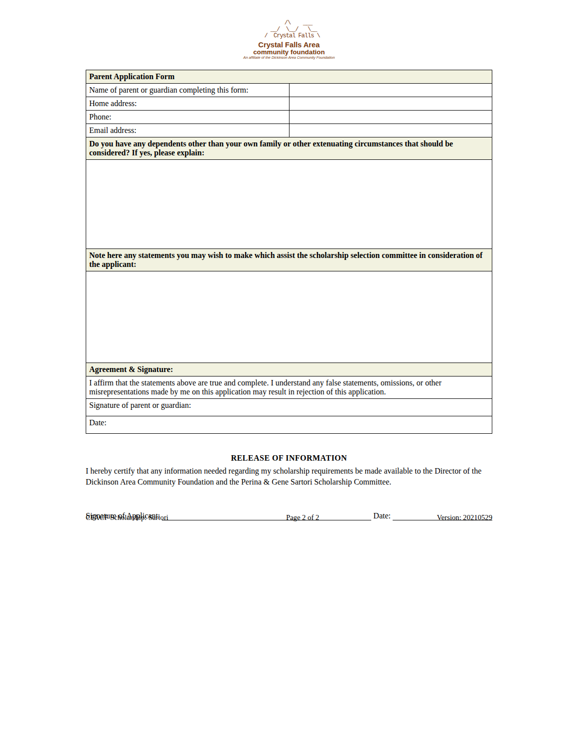/\ ___ __/ \__/ \__ / Crystal Falls \
Crystal Falls Area
community foundation
An affiliate of the Dickinson Area Community Foundation
| Parent Application Form |
| Name of parent or guardian completing this form: | |
| Home address: | |
| Phone: | |
| Email address: | |
| Do you have any dependents other than your own family or other extenuating circumstances that should be considered? If yes, please explain: |
| Note here any statements you may wish to make which assist the scholarship selection committee in consideration of the applicant: |
| Agreement & Signature: |
| I affirm that the statements above are true and complete. I understand any false statements, omissions, or other misrepresentations made by me on this application may result in rejection of this application. |
| Signature of parent or guardian: |
| Date: |
RELEASE OF INFORMATION
I hereby certify that any information needed regarding my scholarship requirements be made available to the Director of the Dickinson Area Community Foundation and the Perina & Gene Sartori Scholarship Committee.
Signature of Applicant: Date:
CFACF Scholarship: Sartori Page 2 of 2 Version: 20210529